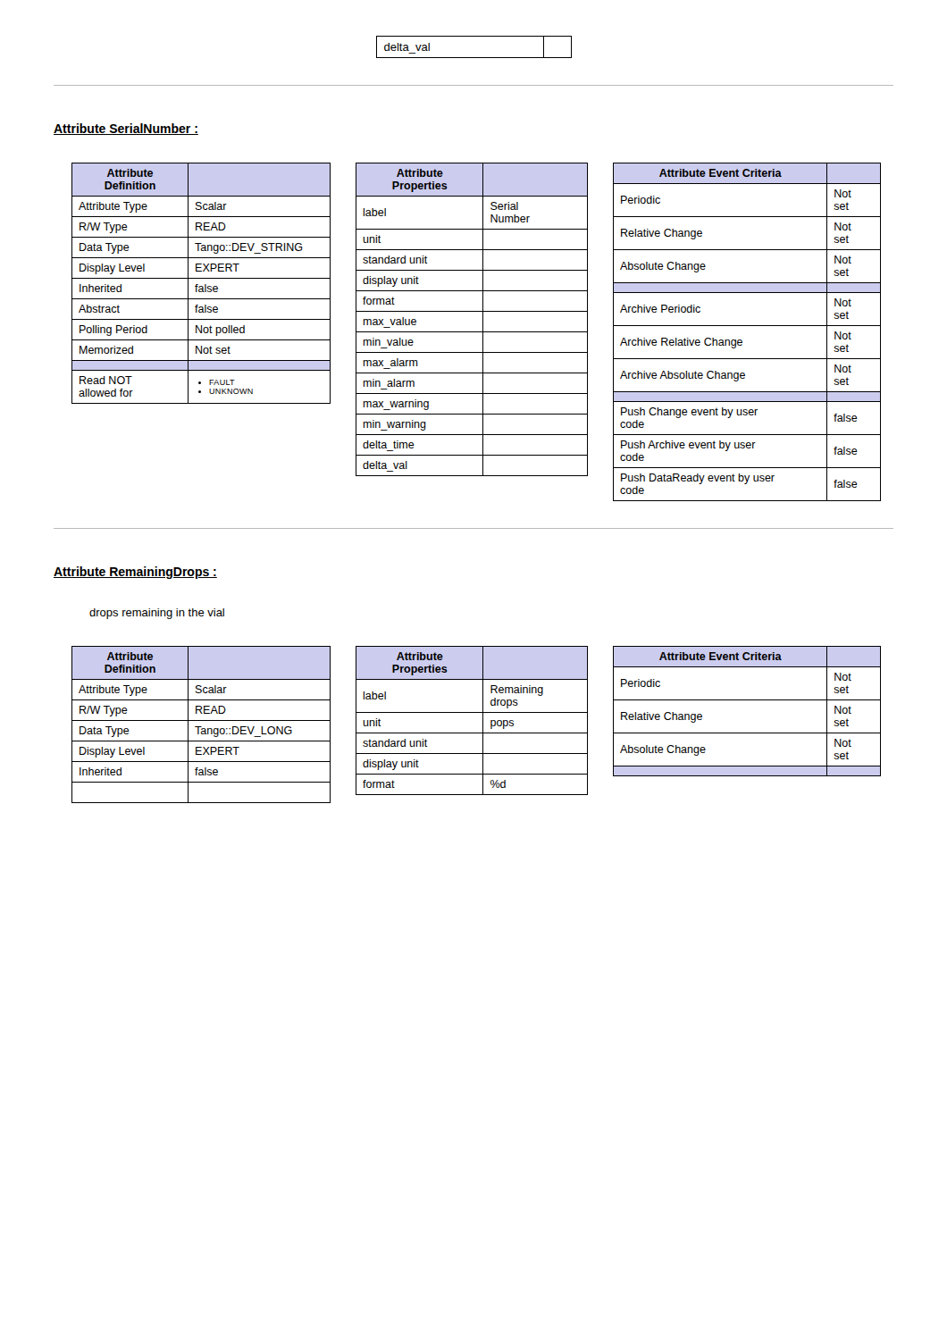| delta_val | |
Attribute SerialNumber :
| Attribute Definition | |
| --- | --- |
| Attribute Type | Scalar |
| R/W Type | READ |
| Data Type | Tango::DEV_STRING |
| Display Level | EXPERT |
| Inherited | false |
| Abstract | false |
| Polling Period | Not polled |
| Memorized | Not set |
| Read NOT allowed for | FAULT UNKNOWN |
| Attribute Properties | |
| --- | --- |
| label | Serial Number |
| unit | |
| standard unit | |
| display unit | |
| format | |
| max_value | |
| min_value | |
| max_alarm | |
| min_alarm | |
| max_warning | |
| min_warning | |
| delta_time | |
| delta_val | |
| Attribute Event Criteria | |
| --- | --- |
| Periodic | Not set |
| Relative Change | Not set |
| Absolute Change | Not set |
| Archive Periodic | Not set |
| Archive Relative Change | Not set |
| Archive Absolute Change | Not set |
| Push Change event by user code | false |
| Push Archive event by user code | false |
| Push DataReady event by user code | false |
Attribute RemainingDrops :
drops remaining in the vial
| Attribute Definition | |
| --- | --- |
| Attribute Type | Scalar |
| R/W Type | READ |
| Data Type | Tango::DEV_LONG |
| Display Level | EXPERT |
| Inherited | false |
| Attribute Properties | |
| --- | --- |
| label | Remaining drops |
| unit | pops |
| standard unit | |
| display unit | |
| format | %d |
| Attribute Event Criteria | |
| --- | --- |
| Periodic | Not set |
| Relative Change | Not set |
| Absolute Change | Not set |